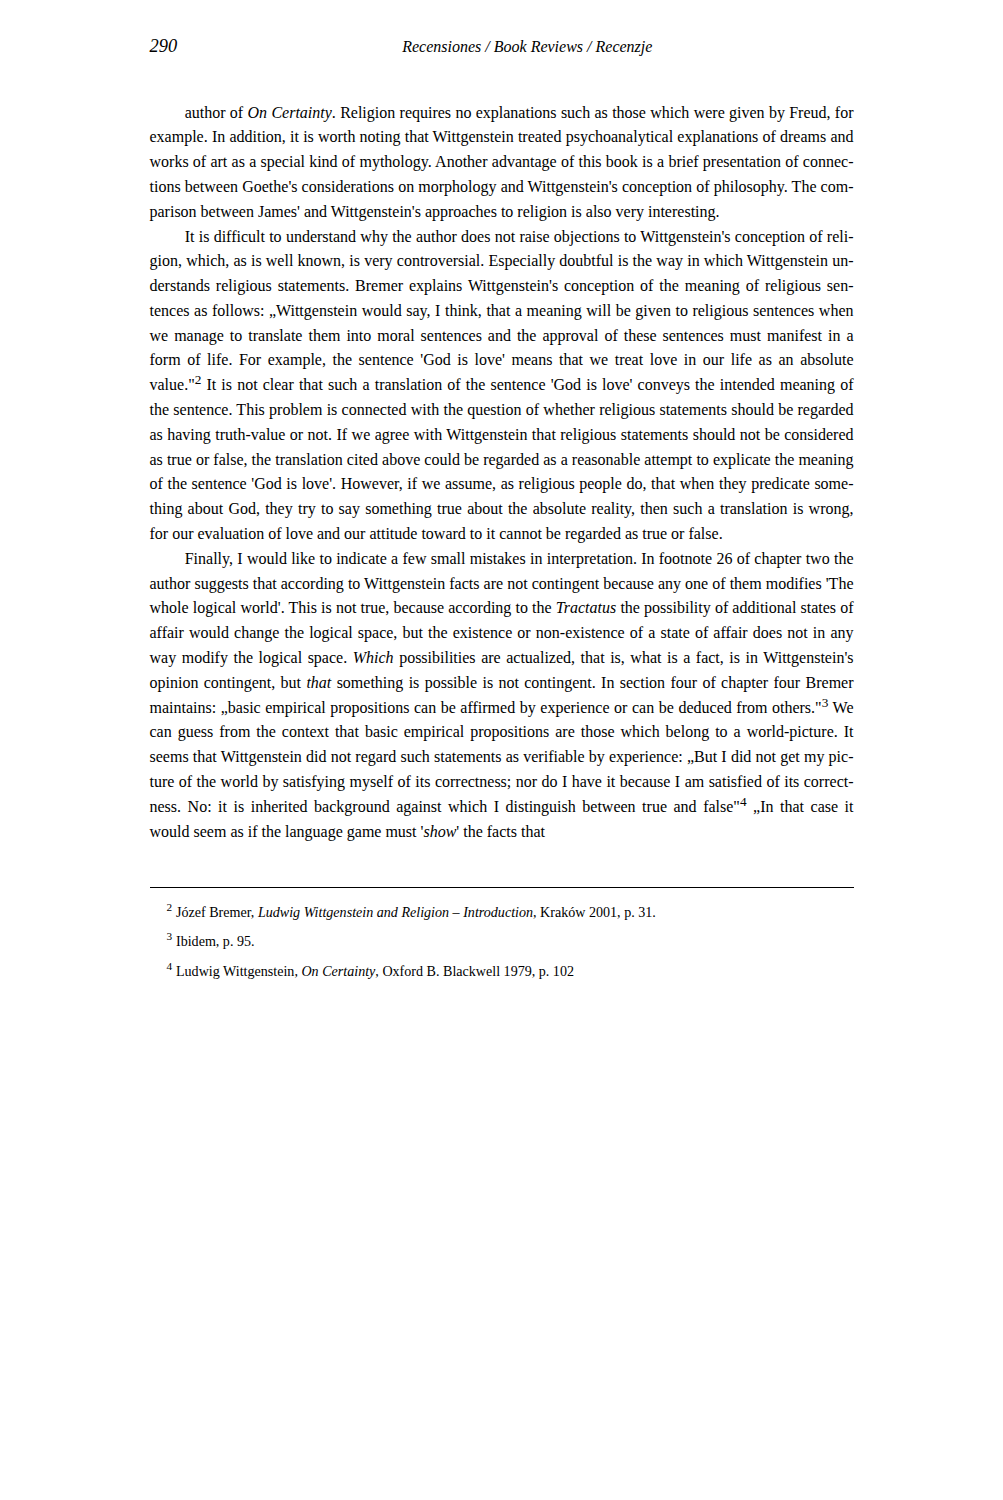290 Recensiones / Book Reviews / Recenzje
author of On Certainty. Religion requires no explanations such as those which were given by Freud, for example. In addition, it is worth noting that Wittgenstein treated psychoanalytical explanations of dreams and works of art as a special kind of mythology. Another advantage of this book is a brief presentation of connections between Goethe's considerations on morphology and Wittgenstein's conception of philosophy. The comparison between James' and Wittgenstein's approaches to religion is also very interesting.
It is difficult to understand why the author does not raise objections to Wittgenstein's conception of religion, which, as is well known, is very controversial. Especially doubtful is the way in which Wittgenstein understands religious statements. Bremer explains Wittgenstein's conception of the meaning of religious sentences as follows: „Wittgenstein would say, I think, that a meaning will be given to religious sentences when we manage to translate them into moral sentences and the approval of these sentences must manifest in a form of life. For example, the sentence 'God is love' means that we treat love in our life as an absolute value."2 It is not clear that such a translation of the sentence 'God is love' conveys the intended meaning of the sentence. This problem is connected with the question of whether religious statements should be regarded as having truth-value or not. If we agree with Wittgenstein that religious statements should not be considered as true or false, the translation cited above could be regarded as a reasonable attempt to explicate the meaning of the sentence 'God is love'. However, if we assume, as religious people do, that when they predicate something about God, they try to say something true about the absolute reality, then such a translation is wrong, for our evaluation of love and our attitude toward to it cannot be regarded as true or false.
Finally, I would like to indicate a few small mistakes in interpretation. In footnote 26 of chapter two the author suggests that according to Wittgenstein facts are not contingent because any one of them modifies 'The whole logical world'. This is not true, because according to the Tractatus the possibility of additional states of affair would change the logical space, but the existence or non-existence of a state of affair does not in any way modify the logical space. Which possibilities are actualized, that is, what is a fact, is in Wittgenstein's opinion contingent, but that something is possible is not contingent. In section four of chapter four Bremer maintains: „basic empirical propositions can be affirmed by experience or can be deduced from others."3 We can guess from the context that basic empirical propositions are those which belong to a world-picture. It seems that Wittgenstein did not regard such statements as verifiable by experience: „But I did not get my picture of the world by satisfying myself of its correctness; nor do I have it because I am satisfied of its correctness. No: it is inherited background against which I distinguish between true and false"4 „In that case it would seem as if the language game must 'show' the facts that
2 Józef Bremer, Ludwig Wittgenstein and Religion – Introduction, Kraków 2001, p. 31.
3 Ibidem, p. 95.
4 Ludwig Wittgenstein, On Certainty, Oxford B. Blackwell 1979, p. 102